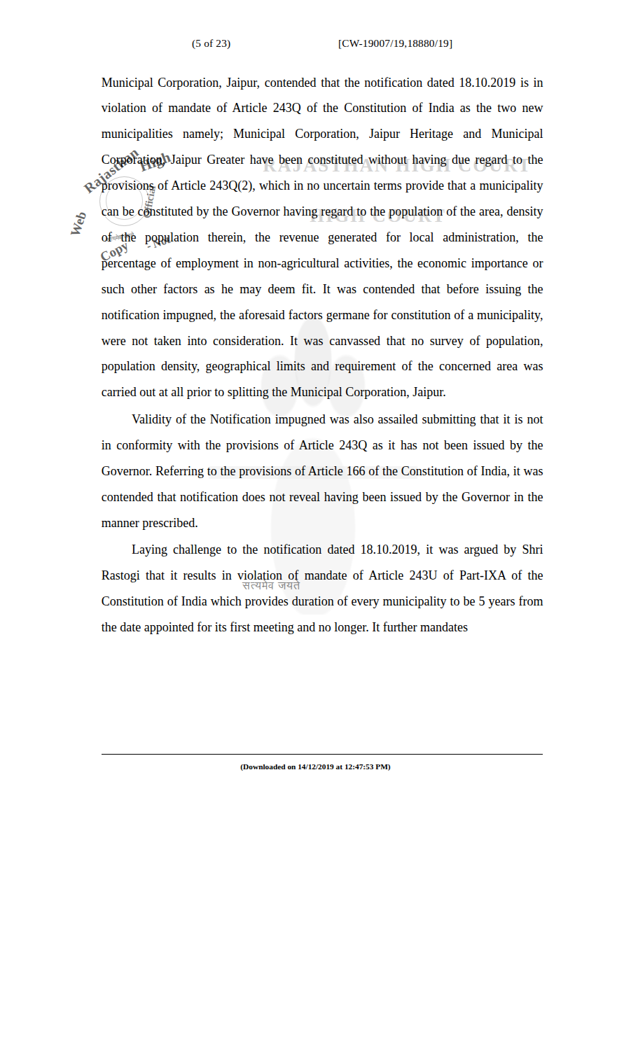(5 of 23) [CW-19007/19,18880/19]
RAJASTHAN HIGH COURT
HIGH COURT
Rajasthan
High
Web
Copy
- Not
Official
सत्यमेव जयते
सत्यमेव जयते
Municipal Corporation, Jaipur, contended that the notification dated 18.10.2019 is in violation of mandate of Article 243Q of the Constitution of India as the two new municipalities namely; Municipal Corporation, Jaipur Heritage and Municipal Corporation, Jaipur Greater have been constituted without having due regard to the provisions of Article 243Q(2), which in no uncertain terms provide that a municipality can be constituted by the Governor having regard to the population of the area, density of the population therein, the revenue generated for local administration, the percentage of employment in non-agricultural activities, the economic importance or such other factors as he may deem fit. It was contended that before issuing the notification impugned, the aforesaid factors germane for constitution of a municipality, were not taken into consideration. It was canvassed that no survey of population, population density, geographical limits and requirement of the concerned area was carried out at all prior to splitting the Municipal Corporation, Jaipur.
Validity of the Notification impugned was also assailed submitting that it is not in conformity with the provisions of Article 243Q as it has not been issued by the Governor. Referring to the provisions of Article 166 of the Constitution of India, it was contended that notification does not reveal having been issued by the Governor in the manner prescribed.
Laying challenge to the notification dated 18.10.2019, it was argued by Shri Rastogi that it results in violation of mandate of Article 243U of Part-IXA of the Constitution of India which provides duration of every municipality to be 5 years from the date appointed for its first meeting and no longer. It further mandates
(Downloaded on 14/12/2019 at 12:47:53 PM)